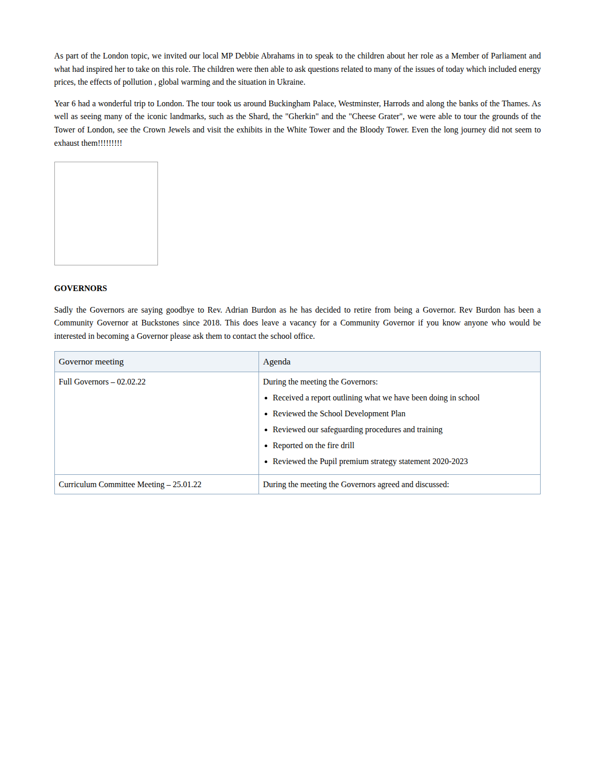As part of the London topic, we invited our local MP Debbie Abrahams in to speak to the children about her role as a Member of Parliament and what had inspired her to take on this role. The children were then able to ask questions related to many of the issues of today which included energy prices, the effects of pollution , global warming and the situation in Ukraine.
Year 6 had a wonderful trip to London. The tour took us around Buckingham Palace, Westminster, Harrods and along the banks of the Thames. As well as seeing many of the iconic landmarks, such as the Shard, the "Gherkin" and the "Cheese Grater", we were able to tour the grounds of the Tower of London, see the Crown Jewels and visit the exhibits in the White Tower and the Bloody Tower. Even the long journey did not seem to exhaust them!!!!!!!!!
GOVERNORS
Sadly the Governors are saying goodbye to Rev. Adrian Burdon as he has decided to retire from being a Governor. Rev Burdon has been a Community Governor at Buckstones since 2018. This does leave a vacancy for a Community Governor if you know anyone who would be interested in becoming a Governor please ask them to contact the school office.
| Governor meeting | Agenda |
| --- | --- |
| Full Governors – 02.02.22 | During the meeting the Governors: Received a report outlining what we have been doing in school Reviewed the School Development Plan Reviewed our safeguarding procedures and training Reported on the fire drill Reviewed the Pupil premium strategy statement 2020-2023 |
| Curriculum Committee Meeting – 25.01.22 | During the meeting the Governors agreed and discussed: |